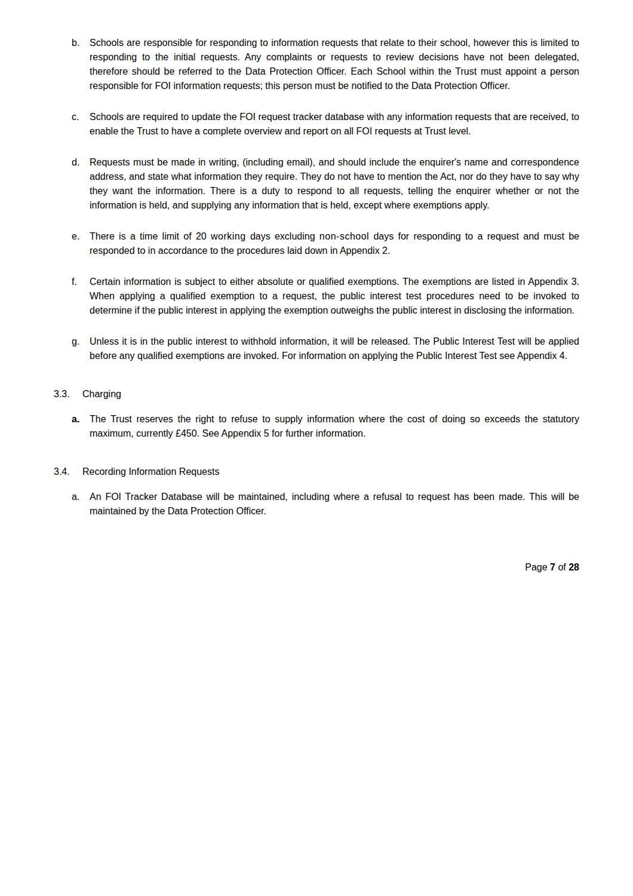b. Schools are responsible for responding to information requests that relate to their school, however this is limited to responding to the initial requests. Any complaints or requests to review decisions have not been delegated, therefore should be referred to the Data Protection Officer. Each School within the Trust must appoint a person responsible for FOI information requests; this person must be notified to the Data Protection Officer.
c. Schools are required to update the FOI request tracker database with any information requests that are received, to enable the Trust to have a complete overview and report on all FOI requests at Trust level.
d. Requests must be made in writing, (including email), and should include the enquirer's name and correspondence address, and state what information they require. They do not have to mention the Act, nor do they have to say why they want the information. There is a duty to respond to all requests, telling the enquirer whether or not the information is held, and supplying any information that is held, except where exemptions apply.
e. There is a time limit of 20 working days excluding non-school days for responding to a request and must be responded to in accordance to the procedures laid down in Appendix 2.
f. Certain information is subject to either absolute or qualified exemptions. The exemptions are listed in Appendix 3. When applying a qualified exemption to a request, the public interest test procedures need to be invoked to determine if the public interest in applying the exemption outweighs the public interest in disclosing the information.
g. Unless it is in the public interest to withhold information, it will be released. The Public Interest Test will be applied before any qualified exemptions are invoked. For information on applying the Public Interest Test see Appendix 4.
3.3. Charging
a. The Trust reserves the right to refuse to supply information where the cost of doing so exceeds the statutory maximum, currently £450. See Appendix 5 for further information.
3.4. Recording Information Requests
a. An FOI Tracker Database will be maintained, including where a refusal to request has been made. This will be maintained by the Data Protection Officer.
Page 7 of 28